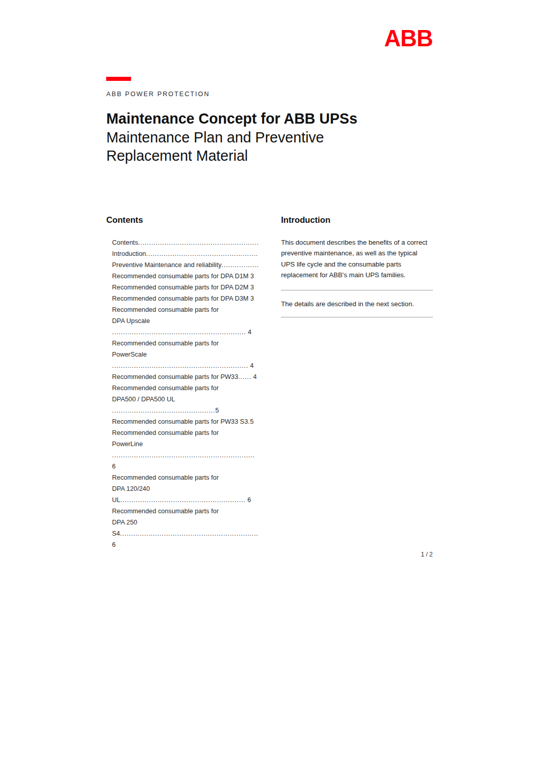ABB
ABB Power Protection
Maintenance Concept for ABB UPSs Maintenance Plan and Preventive Replacement Material
Contents
Contents....................................................... 2
Introduction............................................................. 2
Preventive Maintenance and reliability................. 2
Recommended consumable parts for DPA D1M 3
Recommended consumable parts for DPA D2M 3
Recommended consumable parts for DPA D3M 3
Recommended consumable parts for
DPA Upscale ............................................................. 4
Recommended consumable parts for
PowerScale .............................................................. 4
Recommended consumable parts for PW33...... 4
Recommended consumable parts for
DPA500 / DPA500 UL ............................................... 5
Recommended consumable parts for PW33 S3. 5
Recommended consumable parts for
PowerLine ................................................................. 6
Recommended consumable parts for
DPA 120/240 UL......................................................... 6
Recommended consumable parts for
DPA 250 S4................................................................ 6
Introduction
This document describes the benefits of a correct preventive maintenance, as well as the typical UPS life cycle and the consumable parts replacement for ABB's main UPS families.
The details are described in the next section.
1 / 2